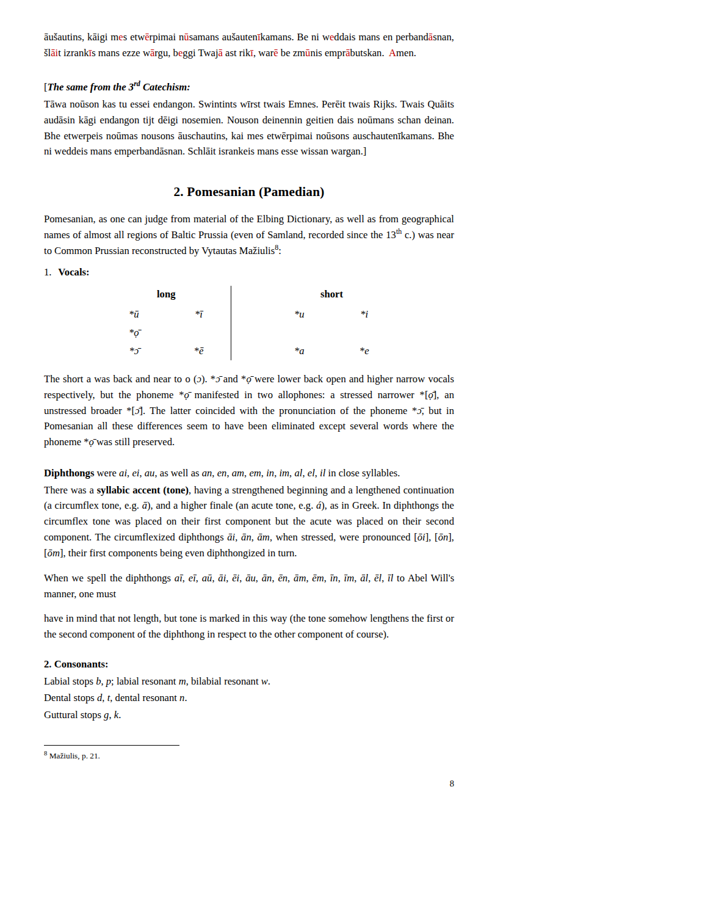āušautins, kāigi mes etwērpimai nūsamans aušautenīkamans. Be ni weddais mans en perbandāsnan, šlāit izrankīs mans ezze wārgu, beggi Twajā ast rikī, warē be zmūnis emprābutskan. Amen.
[The same from the 3rd Catechism:
Tāwa noūson kas tu essei endangon. Swintints wīrst twais Emnes. Perēit twais Rijks. Twais Quāits audāsin kāgi endangon tijt dēigi nosemien. Nouson deinennin geitien dais noūmans schan deinan. Bhe etwerpeis noūmas nousons āuschautins, kai mes etwērpimai noūsons auschautenīkamans. Bhe ni weddeis mans emperbandāsnan. Schlāit isrankeis mans esse wissan wargan.]
2. Pomesanian (Pamedian)
Pomesanian, as one can judge from material of the Elbing Dictionary, as well as from geographical names of almost all regions of Baltic Prussia (even of Samland, recorded since the 13th c.) was near to Common Prussian reconstructed by Vytautas Mažiulis8:
1. Vocals:
| long | | short |
| *ū | *ī | | *u | *i |
| *ọ̄ | | | | |
| *ɔ̄ | *ē | | *a | *e |
The short a was back and near to o (ɔ). *ɔ̄ and *ọ̄ were lower back open and higher narrow vocals respectively, but the phoneme *ọ̄ manifested in two allophones: a stressed narrower *[ọ̄], an unstressed broader *[ɔ̄]. The latter coincided with the pronunciation of the phoneme *ɔ̄, but in Pomesanian all these differences seem to have been eliminated except several words where the phoneme *ọ̄ was still preserved.
Diphthongs were ai, ei, au, as well as an, en, am, em, in, im, al, el, il in close syllables.
There was a syllabic accent (tone), having a strengthened beginning and a lengthened continuation (a circumflex tone, e.g. ā), and a higher finale (an acute tone, e.g. á), as in Greek. In diphthongs the circumflex tone was placed on their first component but the acute was placed on their second component. The circumflexized diphthongs āi, ān, ām, when stressed, were pronounced [ōi], [ōn], [ōm], their first components being even diphthongized in turn.
When we spell the diphthongs aī, eī, aū, āi, ēi, āu, ān, ēn, ām, ēm, īn, īm, āl, ēl, īl to Abel Will's manner, one must
have in mind that not length, but tone is marked in this way (the tone somehow lengthens the first or the second component of the diphthong in respect to the other component of course).
2. Consonants:
Labial stops b, p; labial resonant m, bilabial resonant w.
Dental stops d, t, dental resonant n.
Guttural stops g, k.
8 Mažiulis, p. 21.
8